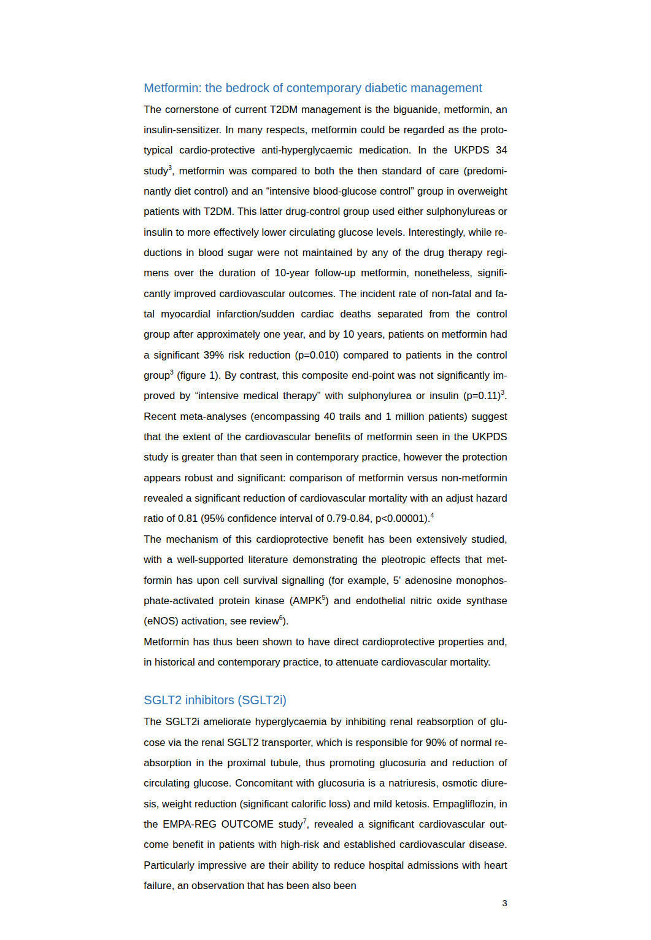Metformin: the bedrock of contemporary diabetic management
The cornerstone of current T2DM management is the biguanide, metformin, an insulin-sensitizer. In many respects, metformin could be regarded as the prototypical cardio-protective anti-hyperglycaemic medication. In the UKPDS 34 study3, metformin was compared to both the then standard of care (predominantly diet control) and an “intensive blood-glucose control” group in overweight patients with T2DM. This latter drug-control group used either sulphonylureas or insulin to more effectively lower circulating glucose levels. Interestingly, while reductions in blood sugar were not maintained by any of the drug therapy regimens over the duration of 10-year follow-up metformin, nonetheless, significantly improved cardiovascular outcomes. The incident rate of non-fatal and fatal myocardial infarction/sudden cardiac deaths separated from the control group after approximately one year, and by 10 years, patients on metformin had a significant 39% risk reduction (p=0.010) compared to patients in the control group3 (figure 1). By contrast, this composite end-point was not significantly improved by “intensive medical therapy” with sulphonylurea or insulin (p=0.11)3. Recent meta-analyses (encompassing 40 trails and 1 million patients) suggest that the extent of the cardiovascular benefits of metformin seen in the UKPDS study is greater than that seen in contemporary practice, however the protection appears robust and significant: comparison of metformin versus non-metformin revealed a significant reduction of cardiovascular mortality with an adjust hazard ratio of 0.81 (95% confidence interval of 0.79-0.84, p<0.00001).4
The mechanism of this cardioprotective benefit has been extensively studied, with a well-supported literature demonstrating the pleotropic effects that metformin has upon cell survival signalling (for example, 5' adenosine monophosphate-activated protein kinase (AMPK5) and endothelial nitric oxide synthase (eNOS) activation, see review6).
Metformin has thus been shown to have direct cardioprotective properties and, in historical and contemporary practice, to attenuate cardiovascular mortality.
SGLT2 inhibitors (SGLT2i)
The SGLT2i ameliorate hyperglycaemia by inhibiting renal reabsorption of glucose via the renal SGLT2 transporter, which is responsible for 90% of normal reabsorption in the proximal tubule, thus promoting glucosuria and reduction of circulating glucose. Concomitant with glucosuria is a natriuresis, osmotic diuresis, weight reduction (significant calorific loss) and mild ketosis. Empagliflozin, in the EMPA-REG OUTCOME study7, revealed a significant cardiovascular outcome benefit in patients with high-risk and established cardiovascular disease. Particularly impressive are their ability to reduce hospital admissions with heart failure, an observation that has been also been
3